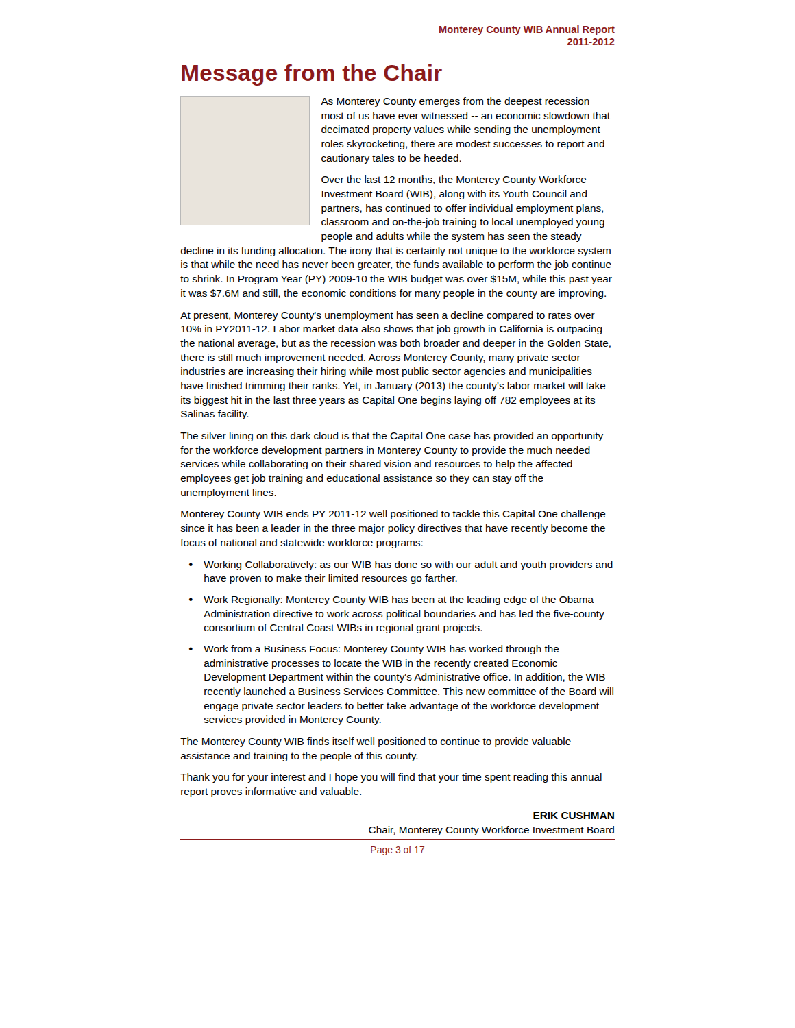Monterey County WIB Annual Report
2011-2012
Message from the Chair
As Monterey County emerges from the deepest recession most of us have ever witnessed -- an economic slowdown that decimated property values while sending the unemployment roles skyrocketing, there are modest successes to report and cautionary tales to be heeded.
Over the last 12 months, the Monterey County Workforce Investment Board (WIB), along with its Youth Council and partners, has continued to offer individual employment plans, classroom and on-the-job training to local unemployed young people and adults while the system has seen the steady decline in its funding allocation. The irony that is certainly not unique to the workforce system is that while the need has never been greater, the funds available to perform the job continue to shrink. In Program Year (PY) 2009-10 the WIB budget was over $15M, while this past year it was $7.6M and still, the economic conditions for many people in the county are improving.
At present, Monterey County's unemployment has seen a decline compared to rates over 10% in PY2011-12. Labor market data also shows that job growth in California is outpacing the national average, but as the recession was both broader and deeper in the Golden State, there is still much improvement needed. Across Monterey County, many private sector industries are increasing their hiring while most public sector agencies and municipalities have finished trimming their ranks. Yet, in January (2013) the county's labor market will take its biggest hit in the last three years as Capital One begins laying off 782 employees at its Salinas facility.
The silver lining on this dark cloud is that the Capital One case has provided an opportunity for the workforce development partners in Monterey County to provide the much needed services while collaborating on their shared vision and resources to help the affected employees get job training and educational assistance so they can stay off the unemployment lines.
Monterey County WIB ends PY 2011-12 well positioned to tackle this Capital One challenge since it has been a leader in the three major policy directives that have recently become the focus of national and statewide workforce programs:
Working Collaboratively: as our WIB has done so with our adult and youth providers and have proven to make their limited resources go farther.
Work Regionally: Monterey County WIB has been at the leading edge of the Obama Administration directive to work across political boundaries and has led the five-county consortium of Central Coast WIBs in regional grant projects.
Work from a Business Focus: Monterey County WIB has worked through the administrative processes to locate the WIB in the recently created Economic Development Department within the county's Administrative office. In addition, the WIB recently launched a Business Services Committee. This new committee of the Board will engage private sector leaders to better take advantage of the workforce development services provided in Monterey County.
The Monterey County WIB finds itself well positioned to continue to provide valuable assistance and training to the people of this county.
Thank you for your interest and I hope you will find that your time spent reading this annual report proves informative and valuable.
ERIK CUSHMAN
Chair, Monterey County Workforce Investment Board
Page 3 of 17